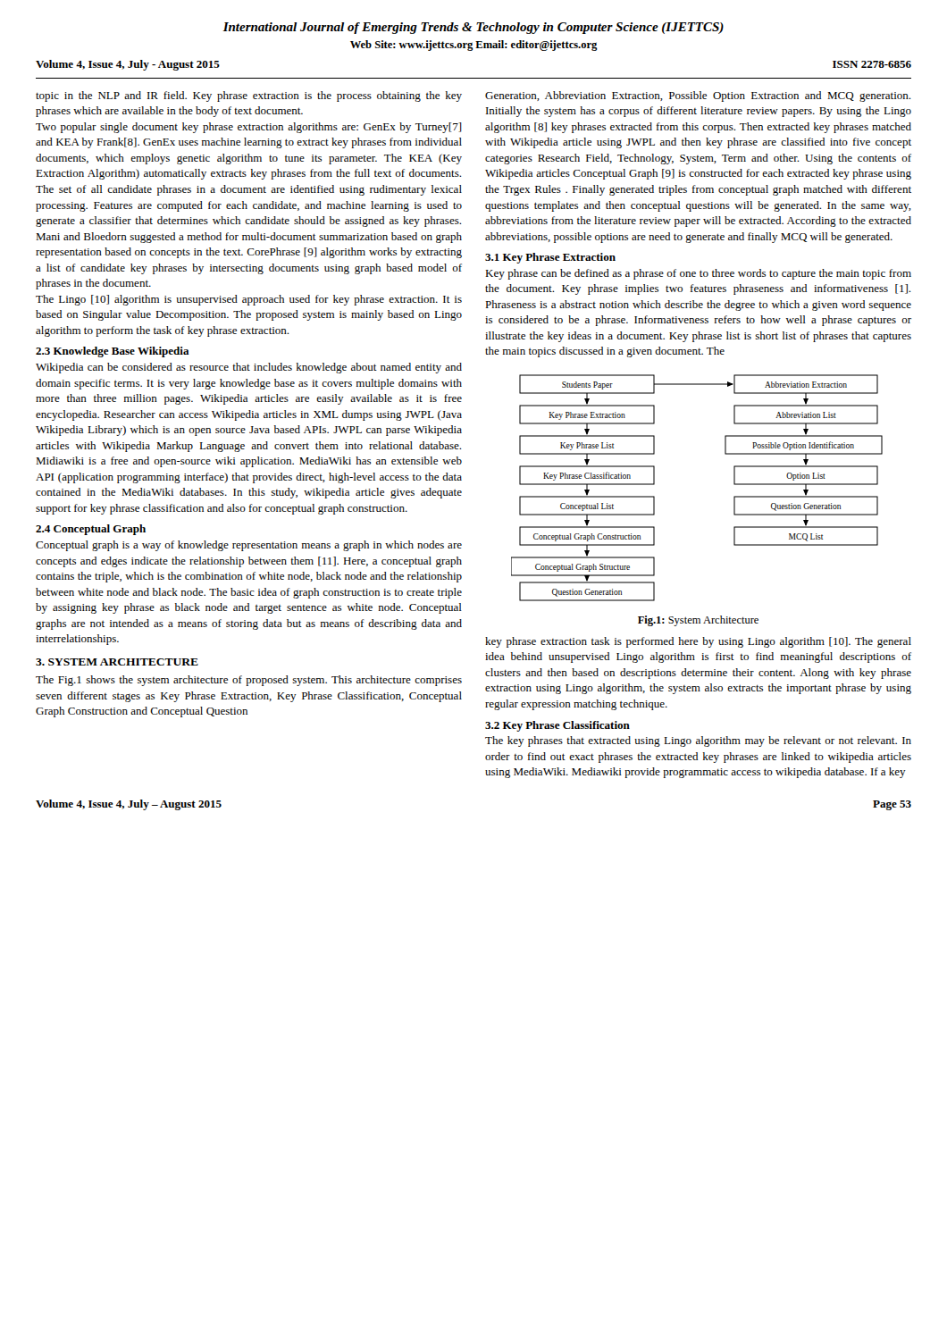International Journal of Emerging Trends & Technology in Computer Science (IJETTCS)
Web Site: www.ijettcs.org Email: editor@ijettcs.org
Volume 4, Issue 4, July - August 2015 ISSN 2278-6856
topic in the NLP and IR field. Key phrase extraction is the process obtaining the key phrases which are available in the body of text document.
Two popular single document key phrase extraction algorithms are: GenEx by Turney[7] and KEA by Frank[8]. GenEx uses machine learning to extract key phrases from individual documents, which employs genetic algorithm to tune its parameter. The KEA (Key Extraction Algorithm) automatically extracts key phrases from the full text of documents. The set of all candidate phrases in a document are identified using rudimentary lexical processing. Features are computed for each candidate, and machine learning is used to generate a classifier that determines which candidate should be assigned as key phrases. Mani and Bloedorn suggested a method for multi-document summarization based on graph representation based on concepts in the text. CorePhrase [9] algorithm works by extracting a list of candidate key phrases by intersecting documents using graph based model of phrases in the document.
The Lingo [10] algorithm is unsupervised approach used for key phrase extraction. It is based on Singular value Decomposition. The proposed system is mainly based on Lingo algorithm to perform the task of key phrase extraction.
2.3 Knowledge Base Wikipedia
Wikipedia can be considered as resource that includes knowledge about named entity and domain specific terms. It is very large knowledge base as it covers multiple domains with more than three million pages. Wikipedia articles are easily available as it is free encyclopedia. Researcher can access Wikipedia articles in XML dumps using JWPL (Java Wikipedia Library) which is an open source Java based APIs. JWPL can parse Wikipedia articles with Wikipedia Markup Language and convert them into relational database. Midiawiki is a free and open-source wiki application. MediaWiki has an extensible web API (application programming interface) that provides direct, high-level access to the data contained in the MediaWiki databases. In this study, wikipedia article gives adequate support for key phrase classification and also for conceptual graph construction.
2.4 Conceptual Graph
Conceptual graph is a way of knowledge representation means a graph in which nodes are concepts and edges indicate the relationship between them [11]. Here, a conceptual graph contains the triple, which is the combination of white node, black node and the relationship between white node and black node. The basic idea of graph construction is to create triple by assigning key phrase as black node and target sentence as white node. Conceptual graphs are not intended as a means of storing data but as means of describing data and interrelationships.
3. SYSTEM ARCHITECTURE
The Fig.1 shows the system architecture of proposed system. This architecture comprises seven different stages as Key Phrase Extraction, Key Phrase Classification, Conceptual Graph Construction and Conceptual Question
Generation, Abbreviation Extraction, Possible Option Extraction and MCQ generation. Initially the system has a corpus of different literature review papers. By using the Lingo algorithm [8] key phrases extracted from this corpus. Then extracted key phrases matched with Wikipedia article using JWPL and then key phrase are classified into five concept categories Research Field, Technology, System, Term and other. Using the contents of Wikipedia articles Conceptual Graph [9] is constructed for each extracted key phrase using the Trgex Rules . Finally generated triples from conceptual graph matched with different questions templates and then conceptual questions will be generated. In the same way, abbreviations from the literature review paper will be extracted. According to the extracted abbreviations, possible options are need to generate and finally MCQ will be generated.
3.1 Key Phrase Extraction
Key phrase can be defined as a phrase of one to three words to capture the main topic from the document. Key phrase implies two features phraseness and informativeness [1]. Phraseness is a abstract notion which describe the degree to which a given word sequence is considered to be a phrase. Informativeness refers to how well a phrase captures or illustrate the key ideas in a document. Key phrase list is short list of phrases that captures the main topics discussed in a given document. The
Students Paper Key Phrase Extraction Key Phrase List Key Phrase Classification Conceptual List Conceptual Graph Construction Conceptual Graph Structure Question Generation Abbreviation Extraction Abbreviation List Possible Option Identification Option List Question Generation MCQ List
Fig.1: System Architecture
key phrase extraction task is performed here by using Lingo algorithm [10]. The general idea behind unsupervised Lingo algorithm is first to find meaningful descriptions of clusters and then based on descriptions determine their content. Along with key phrase extraction using Lingo algorithm, the system also extracts the important phrase by using regular expression matching technique.
3.2 Key Phrase Classification
The key phrases that extracted using Lingo algorithm may be relevant or not relevant. In order to find out exact phrases the extracted key phrases are linked to wikipedia articles using MediaWiki. Mediawiki provide programmatic access to wikipedia database. If a key
Volume 4, Issue 4, July – August 2015 Page 53